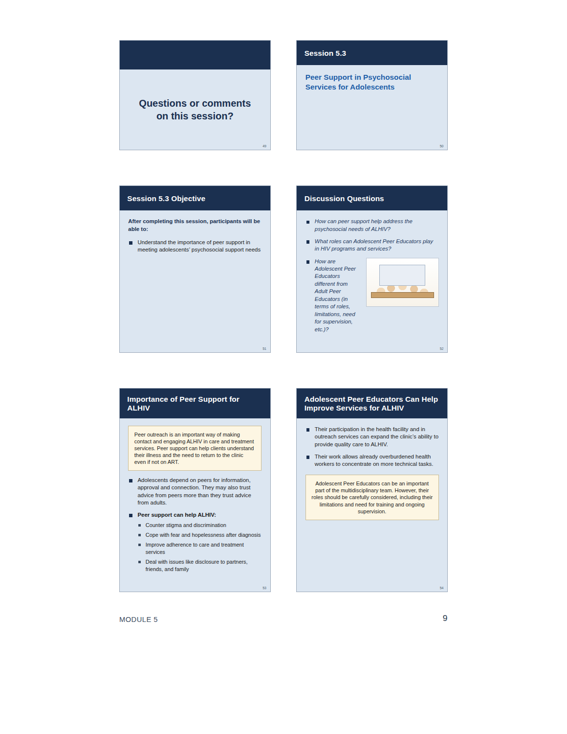Questions or comments on this session?
49
Session 5.3
Peer Support in Psychosocial Services for Adolescents
50
Session 5.3 Objective
After completing this session, participants will be able to:
Understand the importance of peer support in meeting adolescents’ psychosocial support needs
51
Discussion Questions
How can peer support help address the psychosocial needs of ALHIV?
What roles can Adolescent Peer Educators play in HIV programs and services?
How are Adolescent Peer Educators different from Adult Peer Educators (in terms of roles, limitations, need for supervision, etc.)?
52
Importance of Peer Support for ALHIV
Peer outreach is an important way of making contact and engaging ALHIV in care and treatment services. Peer support can help clients understand their illness and the need to return to the clinic even if not on ART.
Adolescents depend on peers for information, approval and connection. They may also trust advice from peers more than they trust advice from adults.
Peer support can help ALHIV:
Counter stigma and discrimination
Cope with fear and hopelessness after diagnosis
Improve adherence to care and treatment services
Deal with issues like disclosure to partners, friends, and family
53
Adolescent Peer Educators Can Help Improve Services for ALHIV
Their participation in the health facility and in outreach services can expand the clinic’s ability to provide quality care to ALHIV.
Their work allows already overburdened health workers to concentrate on more technical tasks.
Adolescent Peer Educators can be an important part of the multidisciplinary team. However, their roles should be carefully considered, including their limitations and need for training and ongoing supervision.
54
MODULE 5 9